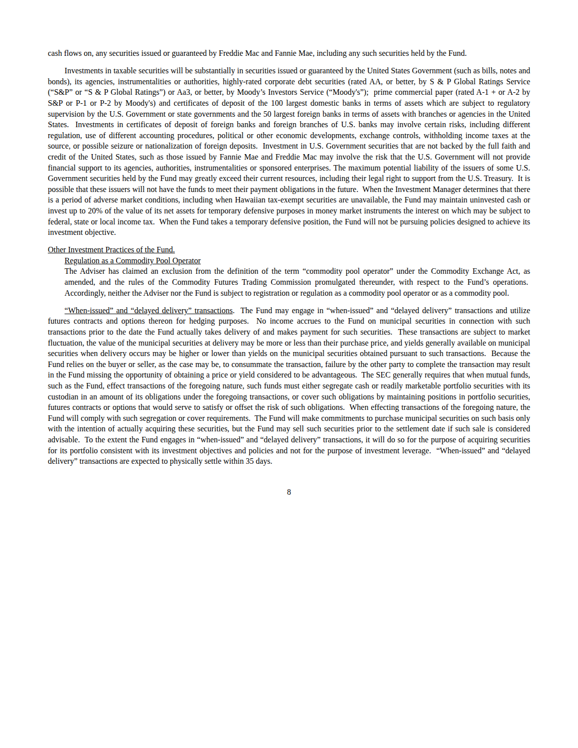cash flows on, any securities issued or guaranteed by Freddie Mac and Fannie Mae, including any such securities held by the Fund.
Investments in taxable securities will be substantially in securities issued or guaranteed by the United States Government (such as bills, notes and bonds), its agencies, instrumentalities or authorities, highly-rated corporate debt securities (rated AA, or better, by S & P Global Ratings Service (“S&P” or “S & P Global Ratings”) or Aa3, or better, by Moody’s Investors Service (“Moody's”); prime commercial paper (rated A-1 + or A-2 by S&P or P-1 or P-2 by Moody's) and certificates of deposit of the 100 largest domestic banks in terms of assets which are subject to regulatory supervision by the U.S. Government or state governments and the 50 largest foreign banks in terms of assets with branches or agencies in the United States. Investments in certificates of deposit of foreign banks and foreign branches of U.S. banks may involve certain risks, including different regulation, use of different accounting procedures, political or other economic developments, exchange controls, withholding income taxes at the source, or possible seizure or nationalization of foreign deposits. Investment in U.S. Government securities that are not backed by the full faith and credit of the United States, such as those issued by Fannie Mae and Freddie Mac may involve the risk that the U.S. Government will not provide financial support to its agencies, authorities, instrumentalities or sponsored enterprises. The maximum potential liability of the issuers of some U.S. Government securities held by the Fund may greatly exceed their current resources, including their legal right to support from the U.S. Treasury. It is possible that these issuers will not have the funds to meet their payment obligations in the future. When the Investment Manager determines that there is a period of adverse market conditions, including when Hawaiian tax-exempt securities are unavailable, the Fund may maintain uninvested cash or invest up to 20% of the value of its net assets for temporary defensive purposes in money market instruments the interest on which may be subject to federal, state or local income tax. When the Fund takes a temporary defensive position, the Fund will not be pursuing policies designed to achieve its investment objective.
Other Investment Practices of the Fund.
Regulation as a Commodity Pool Operator
The Adviser has claimed an exclusion from the definition of the term “commodity pool operator” under the Commodity Exchange Act, as amended, and the rules of the Commodity Futures Trading Commission promulgated thereunder, with respect to the Fund’s operations. Accordingly, neither the Adviser nor the Fund is subject to registration or regulation as a commodity pool operator or as a commodity pool.
“When-issued” and “delayed delivery” transactions. The Fund may engage in “when-issued” and “delayed delivery” transactions and utilize futures contracts and options thereon for hedging purposes. No income accrues to the Fund on municipal securities in connection with such transactions prior to the date the Fund actually takes delivery of and makes payment for such securities. These transactions are subject to market fluctuation, the value of the municipal securities at delivery may be more or less than their purchase price, and yields generally available on municipal securities when delivery occurs may be higher or lower than yields on the municipal securities obtained pursuant to such transactions. Because the Fund relies on the buyer or seller, as the case may be, to consummate the transaction, failure by the other party to complete the transaction may result in the Fund missing the opportunity of obtaining a price or yield considered to be advantageous. The SEC generally requires that when mutual funds, such as the Fund, effect transactions of the foregoing nature, such funds must either segregate cash or readily marketable portfolio securities with its custodian in an amount of its obligations under the foregoing transactions, or cover such obligations by maintaining positions in portfolio securities, futures contracts or options that would serve to satisfy or offset the risk of such obligations. When effecting transactions of the foregoing nature, the Fund will comply with such segregation or cover requirements. The Fund will make commitments to purchase municipal securities on such basis only with the intention of actually acquiring these securities, but the Fund may sell such securities prior to the settlement date if such sale is considered advisable. To the extent the Fund engages in “when-issued” and “delayed delivery” transactions, it will do so for the purpose of acquiring securities for its portfolio consistent with its investment objectives and policies and not for the purpose of investment leverage. “When-issued” and “delayed delivery” transactions are expected to physically settle within 35 days.
8